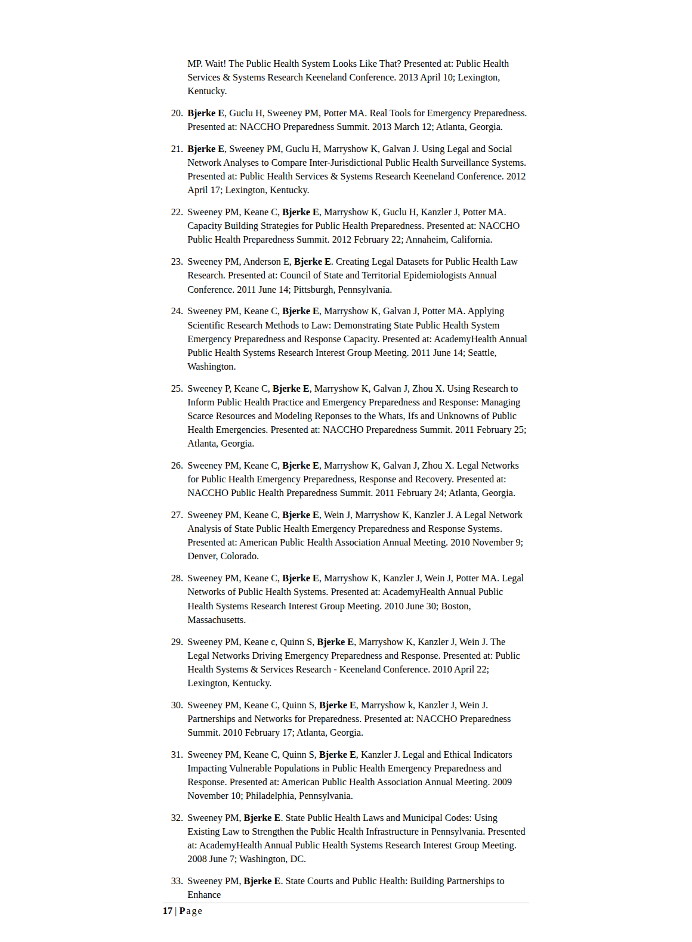MP. Wait! The Public Health System Looks Like That? Presented at: Public Health Services & Systems Research Keeneland Conference. 2013 April 10; Lexington, Kentucky.
20. Bjerke E, Guclu H, Sweeney PM, Potter MA. Real Tools for Emergency Preparedness. Presented at: NACCHO Preparedness Summit. 2013 March 12; Atlanta, Georgia.
21. Bjerke E, Sweeney PM, Guclu H, Marryshow K, Galvan J. Using Legal and Social Network Analyses to Compare Inter-Jurisdictional Public Health Surveillance Systems. Presented at: Public Health Services & Systems Research Keeneland Conference. 2012 April 17; Lexington, Kentucky.
22. Sweeney PM, Keane C, Bjerke E, Marryshow K, Guclu H, Kanzler J, Potter MA. Capacity Building Strategies for Public Health Preparedness. Presented at: NACCHO Public Health Preparedness Summit. 2012 February 22; Annaheim, California.
23. Sweeney PM, Anderson E, Bjerke E. Creating Legal Datasets for Public Health Law Research. Presented at: Council of State and Territorial Epidemiologists Annual Conference. 2011 June 14; Pittsburgh, Pennsylvania.
24. Sweeney PM, Keane C, Bjerke E, Marryshow K, Galvan J, Potter MA. Applying Scientific Research Methods to Law: Demonstrating State Public Health System Emergency Preparedness and Response Capacity. Presented at: AcademyHealth Annual Public Health Systems Research Interest Group Meeting. 2011 June 14; Seattle, Washington.
25. Sweeney P, Keane C, Bjerke E, Marryshow K, Galvan J, Zhou X. Using Research to Inform Public Health Practice and Emergency Preparedness and Response: Managing Scarce Resources and Modeling Reponses to the Whats, Ifs and Unknowns of Public Health Emergencies. Presented at: NACCHO Preparedness Summit. 2011 February 25; Atlanta, Georgia.
26. Sweeney PM, Keane C, Bjerke E, Marryshow K, Galvan J, Zhou X. Legal Networks for Public Health Emergency Preparedness, Response and Recovery. Presented at: NACCHO Public Health Preparedness Summit. 2011 February 24; Atlanta, Georgia.
27. Sweeney PM, Keane C, Bjerke E, Wein J, Marryshow K, Kanzler J. A Legal Network Analysis of State Public Health Emergency Preparedness and Response Systems. Presented at: American Public Health Association Annual Meeting. 2010 November 9; Denver, Colorado.
28. Sweeney PM, Keane C, Bjerke E, Marryshow K, Kanzler J, Wein J, Potter MA. Legal Networks of Public Health Systems. Presented at: AcademyHealth Annual Public Health Systems Research Interest Group Meeting. 2010 June 30; Boston, Massachusetts.
29. Sweeney PM, Keane c, Quinn S, Bjerke E, Marryshow K, Kanzler J, Wein J. The Legal Networks Driving Emergency Preparedness and Response. Presented at: Public Health Systems & Services Research - Keeneland Conference. 2010 April 22; Lexington, Kentucky.
30. Sweeney PM, Keane C, Quinn S, Bjerke E, Marryshow k, Kanzler J, Wein J. Partnerships and Networks for Preparedness. Presented at: NACCHO Preparedness Summit. 2010 February 17; Atlanta, Georgia.
31. Sweeney PM, Keane C, Quinn S, Bjerke E, Kanzler J. Legal and Ethical Indicators Impacting Vulnerable Populations in Public Health Emergency Preparedness and Response. Presented at: American Public Health Association Annual Meeting. 2009 November 10; Philadelphia, Pennsylvania.
32. Sweeney PM, Bjerke E. State Public Health Laws and Municipal Codes: Using Existing Law to Strengthen the Public Health Infrastructure in Pennsylvania. Presented at: AcademyHealth Annual Public Health Systems Research Interest Group Meeting. 2008 June 7; Washington, DC.
33. Sweeney PM, Bjerke E. State Courts and Public Health: Building Partnerships to Enhance
17 | Page